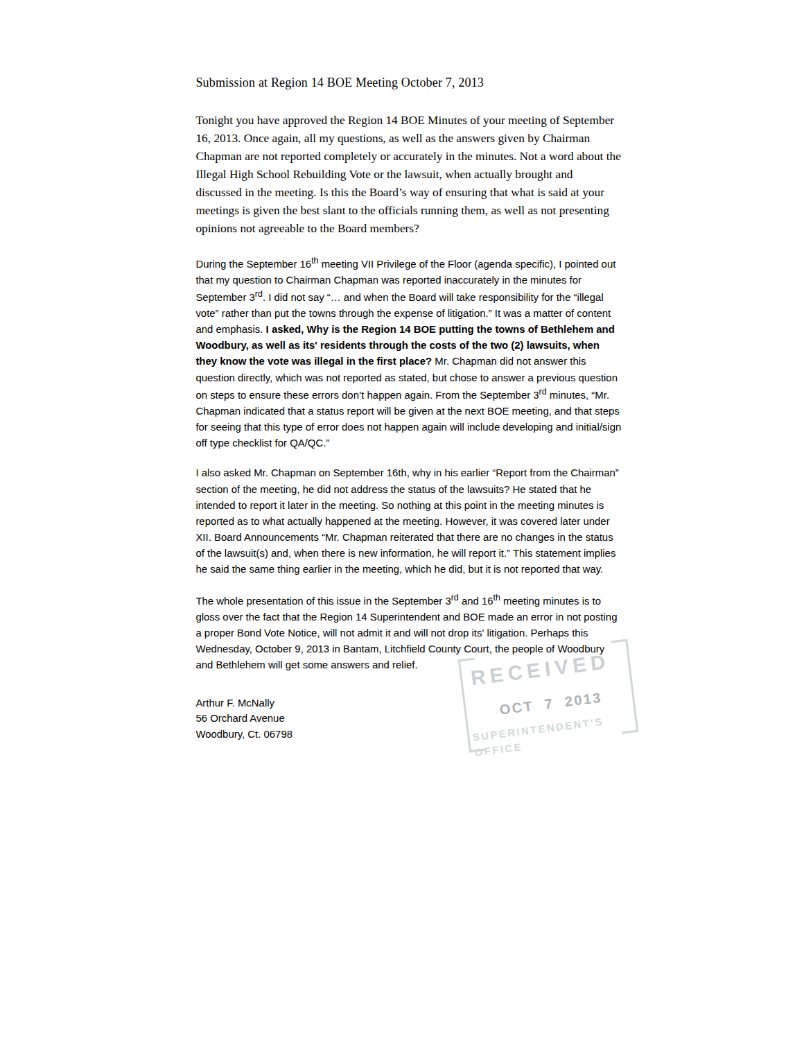Submission at Region 14 BOE Meeting October 7, 2013
Tonight you have approved the Region 14 BOE Minutes of your meeting of September 16, 2013. Once again, all my questions, as well as the answers given by Chairman Chapman are not reported completely or accurately in the minutes. Not a word about the Illegal High School Rebuilding Vote or the lawsuit, when actually brought and discussed in the meeting. Is this the Board’s way of ensuring that what is said at your meetings is given the best slant to the officials running them, as well as not presenting opinions not agreeable to the Board members?
During the September 16th meeting VII Privilege of the Floor (agenda specific), I pointed out that my question to Chairman Chapman was reported inaccurately in the minutes for September 3rd. I did not say “… and when the Board will take responsibility for the “illegal vote” rather than put the towns through the expense of litigation.” It was a matter of content and emphasis. I asked, Why is the Region 14 BOE putting the towns of Bethlehem and Woodbury, as well as its' residents through the costs of the two (2) lawsuits, when they know the vote was illegal in the first place? Mr. Chapman did not answer this question directly, which was not reported as stated, but chose to answer a previous question on steps to ensure these errors don’t happen again. From the September 3rd minutes, “Mr. Chapman indicated that a status report will be given at the next BOE meeting, and that steps for seeing that this type of error does not happen again will include developing and initial/sign off type checklist for QA/QC.”
I also asked Mr. Chapman on September 16th, why in his earlier “Report from the Chairman” section of the meeting, he did not address the status of the lawsuits? He stated that he intended to report it later in the meeting. So nothing at this point in the meeting minutes is reported as to what actually happened at the meeting. However, it was covered later under XII. Board Announcements “Mr. Chapman reiterated that there are no changes in the status of the lawsuit(s) and, when there is new information, he will report it.” This statement implies he said the same thing earlier in the meeting, which he did, but it is not reported that way.
The whole presentation of this issue in the September 3rd and 16th meeting minutes is to gloss over the fact that the Region 14 Superintendent and BOE made an error in not posting a proper Bond Vote Notice, will not admit it and will not drop its' litigation. Perhaps this Wednesday, October 9, 2013 in Bantam, Litchfield County Court, the people of Woodbury and Bethlehem will get some answers and relief.
Arthur F. McNally
56 Orchard Avenue
Woodbury, Ct. 06798
RECEIVED OCT 7 2013 SUPERINTENDENT'S OFFICE